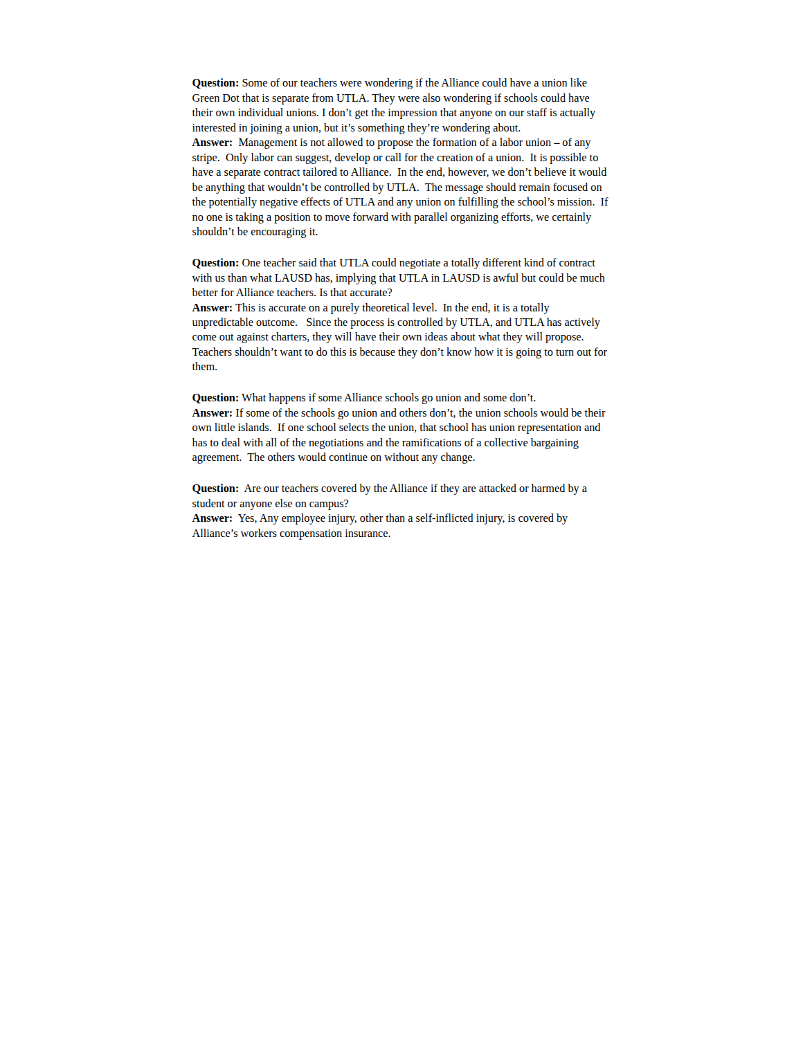Question: Some of our teachers were wondering if the Alliance could have a union like Green Dot that is separate from UTLA. They were also wondering if schools could have their own individual unions. I don’t get the impression that anyone on our staff is actually interested in joining a union, but it’s something they’re wondering about.
Answer: Management is not allowed to propose the formation of a labor union – of any stripe. Only labor can suggest, develop or call for the creation of a union. It is possible to have a separate contract tailored to Alliance. In the end, however, we don’t believe it would be anything that wouldn’t be controlled by UTLA. The message should remain focused on the potentially negative effects of UTLA and any union on fulfilling the school’s mission. If no one is taking a position to move forward with parallel organizing efforts, we certainly shouldn’t be encouraging it.
Question: One teacher said that UTLA could negotiate a totally different kind of contract with us than what LAUSD has, implying that UTLA in LAUSD is awful but could be much better for Alliance teachers. Is that accurate?
Answer: This is accurate on a purely theoretical level. In the end, it is a totally unpredictable outcome. Since the process is controlled by UTLA, and UTLA has actively come out against charters, they will have their own ideas about what they will propose. Teachers shouldn’t want to do this is because they don’t know how it is going to turn out for them.
Question: What happens if some Alliance schools go union and some don’t.
Answer: If some of the schools go union and others don’t, the union schools would be their own little islands. If one school selects the union, that school has union representation and has to deal with all of the negotiations and the ramifications of a collective bargaining agreement. The others would continue on without any change.
Question: Are our teachers covered by the Alliance if they are attacked or harmed by a student or anyone else on campus?
Answer: Yes, Any employee injury, other than a self-inflicted injury, is covered by Alliance’s workers compensation insurance.